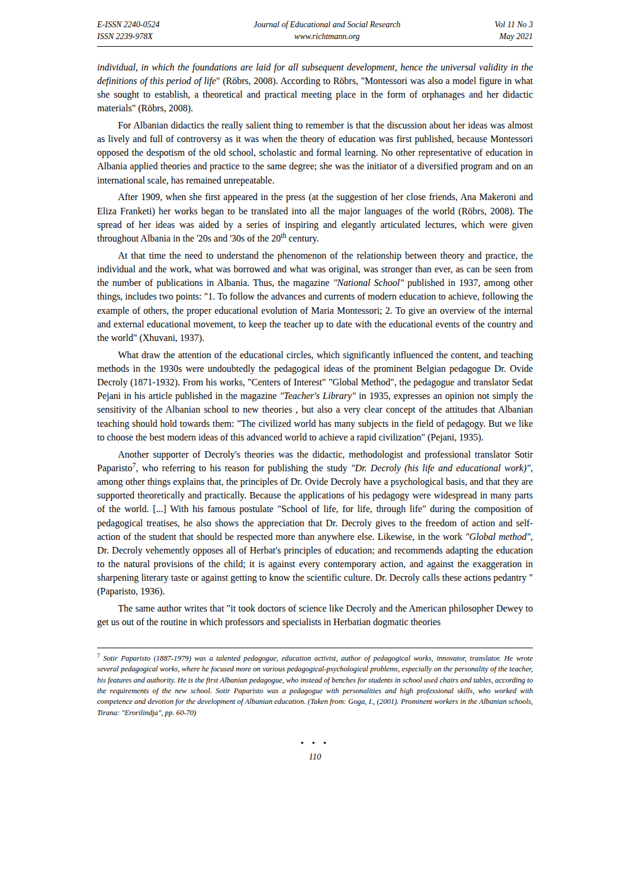E-ISSN 2240-0524
ISSN 2239-978X
Journal of Educational and Social Research www.richtmann.org
Vol 11 No 3
May 2021
individual, in which the foundations are laid for all subsequent development, hence the universal validity in the definitions of this period of life" (Röbrs, 2008). According to Röbrs, "Montessori was also a model figure in what she sought to establish, a theoretical and practical meeting place in the form of orphanages and her didactic materials" (Röbrs, 2008).
For Albanian didactics the really salient thing to remember is that the discussion about her ideas was almost as lively and full of controversy as it was when the theory of education was first published, because Montessori opposed the despotism of the old school, scholastic and formal learning. No other representative of education in Albania applied theories and practice to the same degree; she was the initiator of a diversified program and on an international scale, has remained unrepeatable.
After 1909, when she first appeared in the press (at the suggestion of her close friends, Ana Makeroni and Eliza Franketi) her works began to be translated into all the major languages of the world (Röbrs, 2008). The spread of her ideas was aided by a series of inspiring and elegantly articulated lectures, which were given throughout Albania in the '20s and '30s of the 20th century.
At that time the need to understand the phenomenon of the relationship between theory and practice, the individual and the work, what was borrowed and what was original, was stronger than ever, as can be seen from the number of publications in Albania. Thus, the magazine "National School" published in 1937, among other things, includes two points: "1. To follow the advances and currents of modern education to achieve, following the example of others, the proper educational evolution of Maria Montessori; 2. To give an overview of the internal and external educational movement, to keep the teacher up to date with the educational events of the country and the world" (Xhuvani, 1937).
What draw the attention of the educational circles, which significantly influenced the content, and teaching methods in the 1930s were undoubtedly the pedagogical ideas of the prominent Belgian pedagogue Dr. Ovide Decroly (1871-1932). From his works, "Centers of Interest" "Global Method", the pedagogue and translator Sedat Pejani in his article published in the magazine "Teacher's Library" in 1935, expresses an opinion not simply the sensitivity of the Albanian school to new theories , but also a very clear concept of the attitudes that Albanian teaching should hold towards them: "The civilized world has many subjects in the field of pedagogy. But we like to choose the best modern ideas of this advanced world to achieve a rapid civilization" (Pejani, 1935).
Another supporter of Decroly's theories was the didactic, methodologist and professional translator Sotir Paparisto7, who referring to his reason for publishing the study "Dr. Decroly (his life and educational work)", among other things explains that, the principles of Dr. Ovide Decroly have a psychological basis, and that they are supported theoretically and practically. Because the applications of his pedagogy were widespread in many parts of the world. [...] With his famous postulate "School of life, for life, through life" during the composition of pedagogical treatises, he also shows the appreciation that Dr. Decroly gives to the freedom of action and self-action of the student that should be respected more than anywhere else. Likewise, in the work "Global method", Dr. Decroly vehemently opposes all of Herbat's principles of education; and recommends adapting the education to the natural provisions of the child; it is against every contemporary action, and against the exaggeration in sharpening literary taste or against getting to know the scientific culture. Dr. Decroly calls these actions pedantry "(Paparisto, 1936).
The same author writes that "it took doctors of science like Decroly and the American philosopher Dewey to get us out of the routine in which professors and specialists in Herbatian dogmatic theories
7 Sotir Paparisto (1887-1979) was a talented pedagogue, education activist, author of pedagogical works, innovator, translator. He wrote several pedagogical works, where he focused more on various pedagogical-psychological problems, especially on the personality of the teacher, his features and authority. He is the first Albanian pedagogue, who instead of benches for students in school used chairs and tables, according to the requirements of the new school. Sotir Paparisto was a pedagogue with personalities and high professional skills, who worked with competence and devotion for the development of Albanian education. (Taken from: Goga, I., (2001). Prominent workers in the Albanian schools, Tirana: "Erorilindja", pp. 60-70)
• • • 110